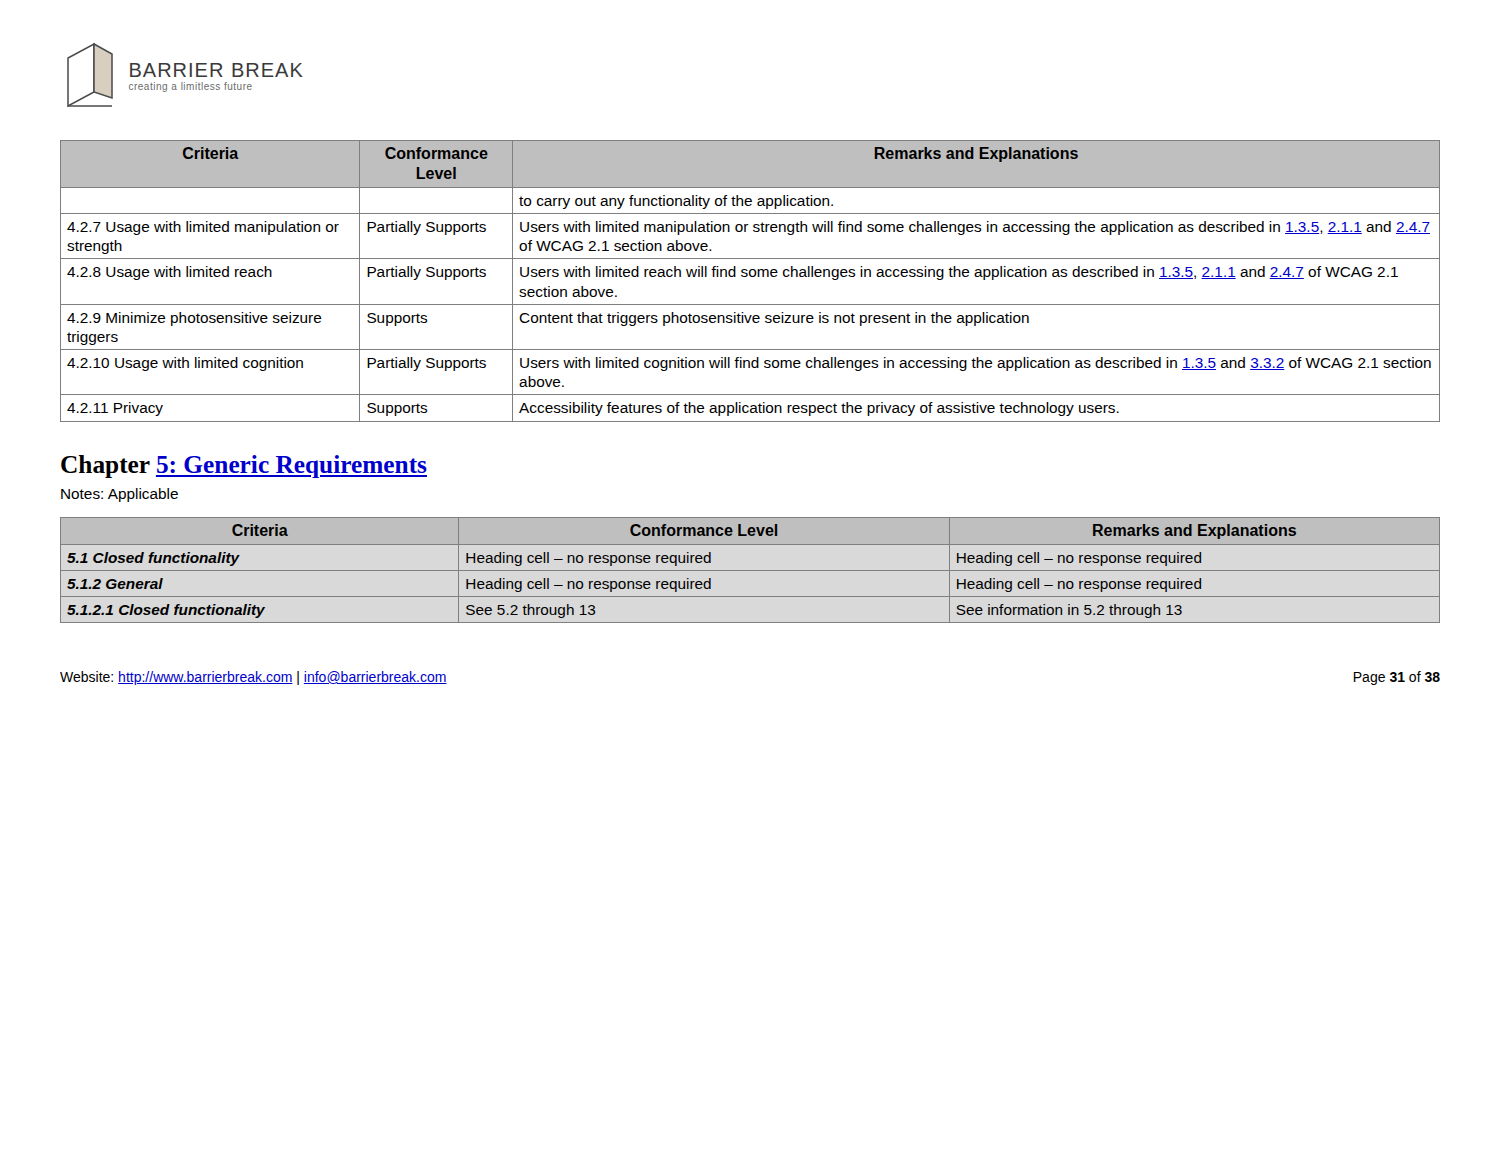BARRIER BREAK
creating a limitless future
| Criteria | Conformance Level | Remarks and Explanations |
| --- | --- | --- |
| | | to carry out any functionality of the application. |
| 4.2.7 Usage with limited manipulation or strength | Partially Supports | Users with limited manipulation or strength will find some challenges in accessing the application as described in 1.3.5 , 2.1.1 and 2.4.7 of WCAG 2.1 section above. |
| 4.2.8 Usage with limited reach | Partially Supports | Users with limited reach will find some challenges in accessing the application as described in 1.3.5 , 2.1.1 and 2.4.7 of WCAG 2.1 section above. |
| 4.2.9 Minimize photosensitive seizure triggers | Supports | Content that triggers photosensitive seizure is not present in the application |
| 4.2.10 Usage with limited cognition | Partially Supports | Users with limited cognition will find some challenges in accessing the application as described in 1.3.5 and 3.3.2 of WCAG 2.1 section above. |
| 4.2.11 Privacy | Supports | Accessibility features of the application respect the privacy of assistive technology users. |
Chapter 5: Generic Requirements
Notes: Applicable
| Criteria | Conformance Level | Remarks and Explanations |
| --- | --- | --- |
| 5.1 Closed functionality | Heading cell – no response required | Heading cell – no response required |
| 5.1.2 General | Heading cell – no response required | Heading cell – no response required |
| 5.1.2.1 Closed functionality | See 5.2 through 13 | See information in 5.2 through 13 |
Website: http://www.barrierbreak.com | info@barrierbreak.com
Page 31 of 38